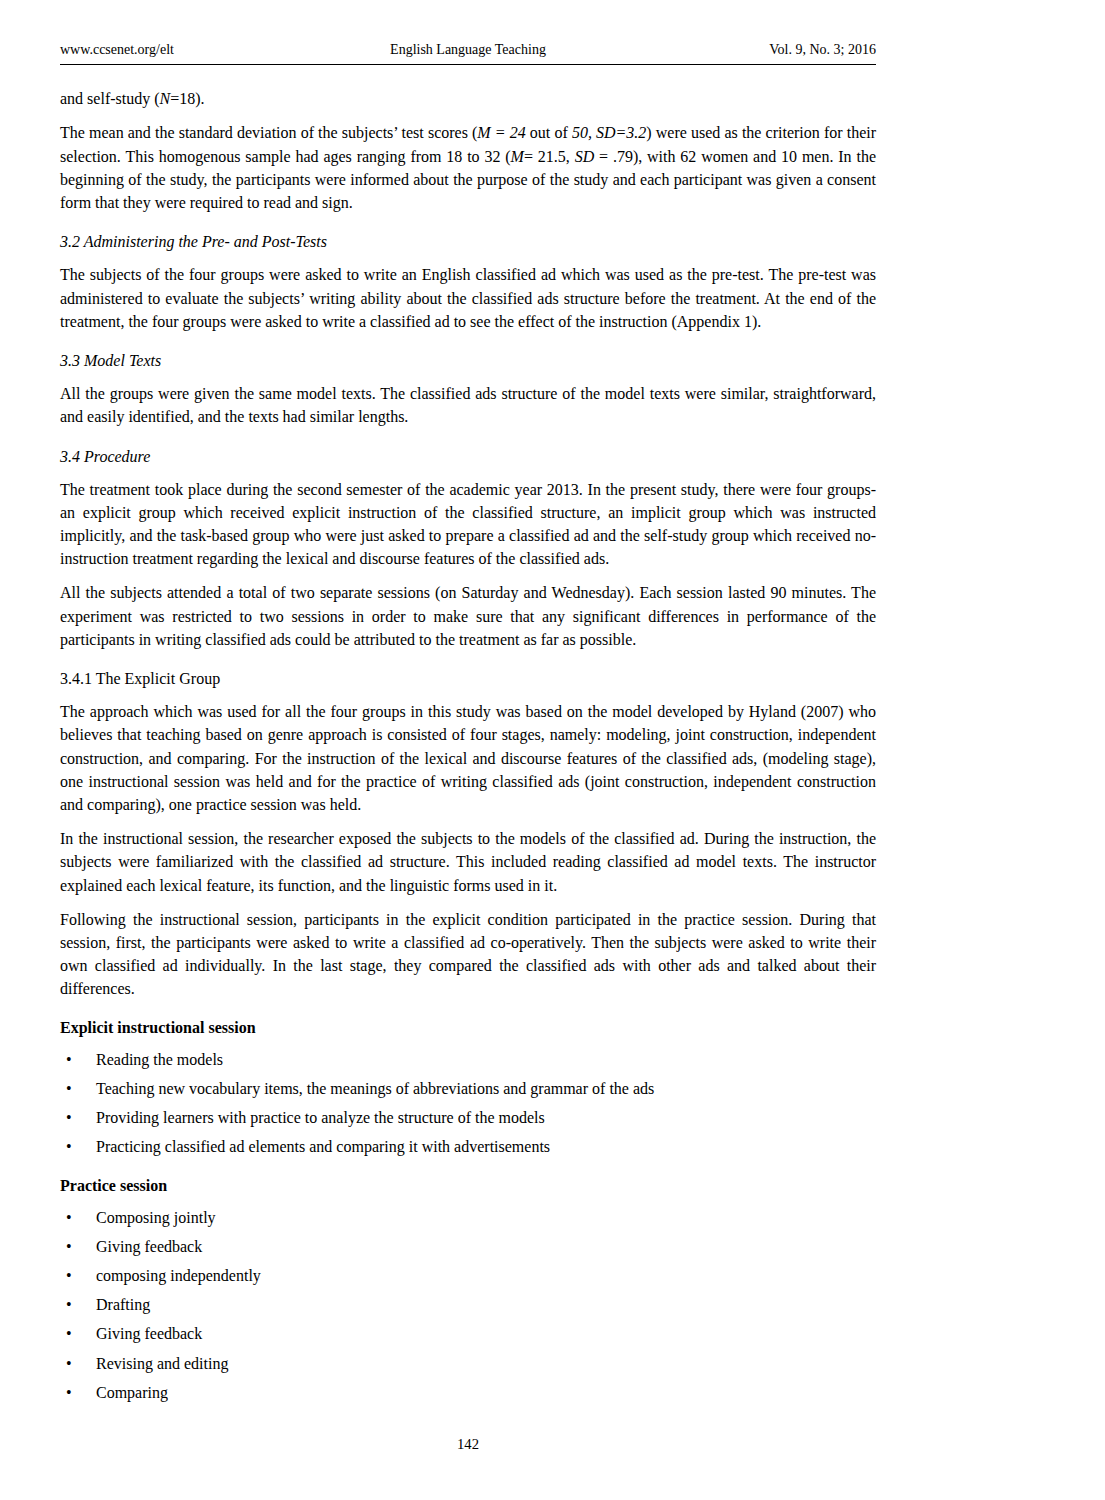www.ccsenet.org/elt
English Language Teaching
Vol. 9, No. 3; 2016
and self-study (N=18).
The mean and the standard deviation of the subjects’ test scores (M = 24 out of 50, SD=3.2) were used as the criterion for their selection. This homogenous sample had ages ranging from 18 to 32 (M= 21.5, SD = .79), with 62 women and 10 men. In the beginning of the study, the participants were informed about the purpose of the study and each participant was given a consent form that they were required to read and sign.
3.2 Administering the Pre- and Post-Tests
The subjects of the four groups were asked to write an English classified ad which was used as the pre-test. The pre-test was administered to evaluate the subjects’ writing ability about the classified ads structure before the treatment. At the end of the treatment, the four groups were asked to write a classified ad to see the effect of the instruction (Appendix 1).
3.3 Model Texts
All the groups were given the same model texts. The classified ads structure of the model texts were similar, straightforward, and easily identified, and the texts had similar lengths.
3.4 Procedure
The treatment took place during the second semester of the academic year 2013. In the present study, there were four groups- an explicit group which received explicit instruction of the classified structure, an implicit group which was instructed implicitly, and the task-based group who were just asked to prepare a classified ad and the self-study group which received no-instruction treatment regarding the lexical and discourse features of the classified ads.
All the subjects attended a total of two separate sessions (on Saturday and Wednesday). Each session lasted 90 minutes. The experiment was restricted to two sessions in order to make sure that any significant differences in performance of the participants in writing classified ads could be attributed to the treatment as far as possible.
3.4.1 The Explicit Group
The approach which was used for all the four groups in this study was based on the model developed by Hyland (2007) who believes that teaching based on genre approach is consisted of four stages, namely: modeling, joint construction, independent construction, and comparing. For the instruction of the lexical and discourse features of the classified ads, (modeling stage), one instructional session was held and for the practice of writing classified ads (joint construction, independent construction and comparing), one practice session was held.
In the instructional session, the researcher exposed the subjects to the models of the classified ad. During the instruction, the subjects were familiarized with the classified ad structure. This included reading classified ad model texts. The instructor explained each lexical feature, its function, and the linguistic forms used in it.
Following the instructional session, participants in the explicit condition participated in the practice session. During that session, first, the participants were asked to write a classified ad co-operatively. Then the subjects were asked to write their own classified ad individually. In the last stage, they compared the classified ads with other ads and talked about their differences.
Explicit instructional session
Reading the models
Teaching new vocabulary items, the meanings of abbreviations and grammar of the ads
Providing learners with practice to analyze the structure of the models
Practicing classified ad elements and comparing it with advertisements
Practice session
Composing jointly
Giving feedback
composing independently
Drafting
Giving feedback
Revising and editing
Comparing
142